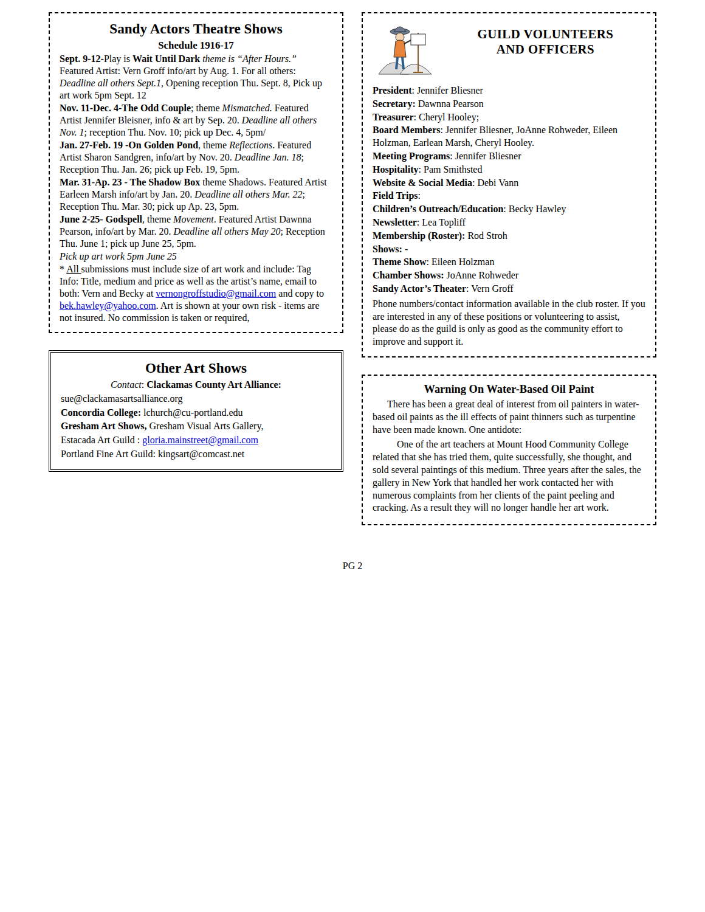Sandy Actors Theatre Shows
Schedule 1916-17
Sept. 9-12-Play is Wait Until Dark theme is “After Hours.” Featured Artist: Vern Groff info/art by Aug. 1. For all others: Deadline all others Sept.1, Opening reception Thu. Sept. 8, Pick up art work 5pm Sept. 12
Nov. 11-Dec. 4-The Odd Couple; theme Mismatched. Featured Artist Jennifer Bleisner, info & art by Sep. 20. Deadline all others Nov. 1; reception Thu. Nov. 10; pick up Dec. 4, 5pm/
Jan. 27-Feb. 19 -On Golden Pond, theme Reflections. Featured Artist Sharon Sandgren, info/art by Nov. 20. Deadline Jan. 18; Reception Thu. Jan. 26; pick up Feb. 19, 5pm.
Mar. 31-Ap. 23 - The Shadow Box theme Shadows. Featured Artist Earleen Marsh info/art by Jan. 20. Deadline all others Mar. 22; Reception Thu. Mar. 30; pick up Ap. 23, 5pm.
June 2-25- Godspell, theme Movement. Featured Artist Dawnna Pearson, info/art by Mar. 20. Deadline all others May 20; Reception Thu. June 1; pick up June 25, 5pm.
Pick up art work 5pm June 25
* All submissions must include size of art work and include: Tag Info: Title, medium and price as well as the artist’s name, email to both: Vern and Becky at vernongroffstudio@gmail.com and copy to bek.hawley@yahoo.com. Art is shown at your own risk - items are not insured. No commission is taken or required,
Other Art Shows
Contact: Clackamas County Art Alliance:
sue@clackamasartsalliance.org
Concordia College: lchurch@cu-portland.edu
Gresham Art Shows, Gresham Visual Arts Gallery,
Estacada Art Guild : gloria.mainstreet@gmail.com
Portland Fine Art Guild: kingsart@comcast.net
GUILD VOLUNTEERS
AND OFFICERS
President: Jennifer Bliesner
Secretary: Dawnna Pearson
Treasurer: Cheryl Hooley;
Board Members: Jennifer Bliesner, JoAnne Rohweder, Eileen Holzman, Earlean Marsh, Cheryl Hooley.
Meeting Programs: Jennifer Bliesner
Hospitality: Pam Smithsted
Website & Social Media: Debi Vann
Field Trips:
Children’s Outreach/Education: Becky Hawley
Newsletter: Lea Topliff
Membership (Roster): Rod Stroh
Shows: -
Theme Show: Eileen Holzman
Chamber Shows: JoAnne Rohweder
Sandy Actor’s Theater: Vern Groff
Phone numbers/contact information available in the club roster. If you are interested in any of these positions or volunteering to assist, please do as the guild is only as good as the community effort to improve and support it.
Warning On Water-Based Oil Paint
There has been a great deal of interest from oil painters in water-based oil paints as the ill effects of paint thinners such as turpentine have been made known. One antidote:
One of the art teachers at Mount Hood Community College related that she has tried them, quite successfully, she thought, and sold several paintings of this medium. Three years after the sales, the gallery in New York that handled her work contacted her with numerous complaints from her clients of the paint peeling and cracking. As a result they will no longer handle her art work.
PG 2